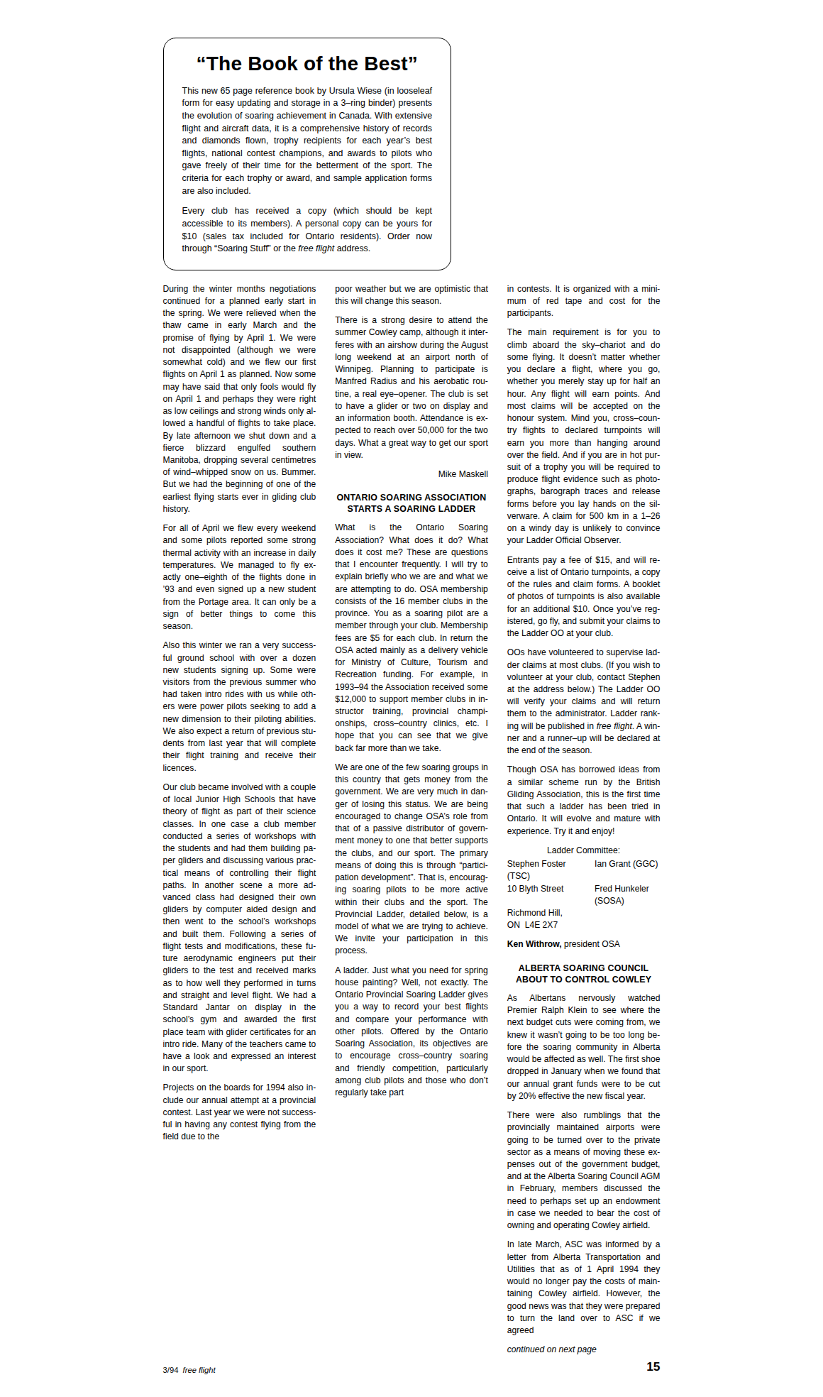“The Book of the Best”
This new 65 page reference book by Ursula Wiese (in looseleaf form for easy updating and storage in a 3–ring binder) presents the evolution of soaring achievement in Canada. With extensive flight and aircraft data, it is a comprehensive history of records and diamonds flown, trophy recipients for each year’s best flights, national contest champions, and awards to pilots who gave freely of their time for the betterment of the sport. The criteria for each trophy or award, and sample application forms are also included.
Every club has received a copy (which should be kept accessible to its members). A personal copy can be yours for $10 (sales tax included for Ontario residents). Order now through “Soaring Stuff” or the free flight address.
During the winter months negotiations continued for a planned early start in the spring. We were relieved when the thaw came in early March and the promise of flying by April 1. We were not disappointed (although we were somewhat cold) and we flew our first flights on April 1 as planned. Now some may have said that only fools would fly on April 1 and perhaps they were right as low ceilings and strong winds only allowed a handful of flights to take place. By late afternoon we shut down and a fierce blizzard engulfed southern Manitoba, dropping several centimetres of wind–whipped snow on us. Bummer. But we had the beginning of one of the earliest flying starts ever in gliding club history.
For all of April we flew every weekend and some pilots reported some strong thermal activity with an increase in daily temperatures. We managed to fly exactly one–eighth of the flights done in ’93 and even signed up a new student from the Portage area. It can only be a sign of better things to come this season.
Also this winter we ran a very successful ground school with over a dozen new students signing up. Some were visitors from the previous summer who had taken intro rides with us while others were power pilots seeking to add a new dimension to their piloting abilities. We also expect a return of previous students from last year that will complete their flight training and receive their licences.
Our club became involved with a couple of local Junior High Schools that have theory of flight as part of their science classes. In one case a club member conducted a series of workshops with the students and had them building paper gliders and discussing various practical means of controlling their flight paths. In another scene a more advanced class had designed their own gliders by computer aided design and then went to the school’s workshops and built them. Following a series of flight tests and modifications, these future aerodynamic engineers put their gliders to the test and received marks as to how well they performed in turns and straight and level flight. We had a Standard Jantar on display in the school’s gym and awarded the first place team with glider certificates for an intro ride. Many of the teachers came to have a look and expressed an interest in our sport.
Projects on the boards for 1994 also include our annual attempt at a provincial contest. Last year we were not successful in having any contest flying from the field due to the
poor weather but we are optimistic that this will change this season.
There is a strong desire to attend the summer Cowley camp, although it interferes with an airshow during the August long weekend at an airport north of Winnipeg. Planning to participate is Manfred Radius and his aerobatic routine, a real eye–opener. The club is set to have a glider or two on display and an information booth. Attendance is expected to reach over 50,000 for the two days. What a great way to get our sport in view.
Mike Maskell
ONTARIO SOARING ASSOCIATION
STARTS A SOARING LADDER
What is the Ontario Soaring Association? What does it do? What does it cost me? These are questions that I encounter frequently. I will try to explain briefly who we are and what we are attempting to do. OSA membership consists of the 16 member clubs in the province. You as a soaring pilot are a member through your club. Membership fees are $5 for each club. In return the OSA acted mainly as a delivery vehicle for Ministry of Culture, Tourism and Recreation funding. For example, in 1993–94 the Association received some $12,000 to support member clubs in instructor training, provincial championships, cross–country clinics, etc. I hope that you can see that we give back far more than we take.
We are one of the few soaring groups in this country that gets money from the government. We are very much in danger of losing this status. We are being encouraged to change OSA’s role from that of a passive distributor of government money to one that better supports the clubs, and our sport. The primary means of doing this is through “participation development”. That is, encouraging soaring pilots to be more active within their clubs and the sport. The Provincial Ladder, detailed below, is a model of what we are trying to achieve. We invite your participation in this process.
A ladder. Just what you need for spring house painting? Well, not exactly. The Ontario Provincial Soaring Ladder gives you a way to record your best flights and compare your performance with other pilots. Offered by the Ontario Soaring Association, its objectives are to encourage cross–country soaring and friendly competition, particularly among club pilots and those who don’t regularly take part
in contests. It is organized with a minimum of red tape and cost for the participants.
The main requirement is for you to climb aboard the sky–chariot and do some flying. It doesn’t matter whether you declare a flight, where you go, whether you merely stay up for half an hour. Any flight will earn points. And most claims will be accepted on the honour system. Mind you, cross–country flights to declared turnpoints will earn you more than hanging around over the field. And if you are in hot pursuit of a trophy you will be required to produce flight evidence such as photographs, barograph traces and release forms before you lay hands on the silverware. A claim for 500 km in a 1–26 on a windy day is unlikely to convince your Ladder Official Observer.
Entrants pay a fee of $15, and will receive a list of Ontario turnpoints, a copy of the rules and claim forms. A booklet of photos of turnpoints is also available for an additional $10. Once you’ve registered, go fly, and submit your claims to the Ladder OO at your club.
OOs have volunteered to supervise ladder claims at most clubs. (If you wish to volunteer at your club, contact Stephen at the address below.) The Ladder OO will verify your claims and will return them to the administrator. Ladder ranking will be published in free flight. A winner and a runner–up will be declared at the end of the season.
Though OSA has borrowed ideas from a similar scheme run by the British Gliding Association, this is the first time that such a ladder has been tried in Ontario. It will evolve and mature with experience. Try it and enjoy!
Ladder Committee:
| Stephen Foster (TSC) | Ian Grant (GGC) |
| 10 Blyth Street | Fred Hunkeler (SOSA) |
| Richmond Hill, ON L4E 2X7 | |
Ken Withrow, president OSA
ALBERTA SOARING COUNCIL
ABOUT TO CONTROL COWLEY
As Albertans nervously watched Premier Ralph Klein to see where the next budget cuts were coming from, we knew it wasn’t going to be too long before the soaring community in Alberta would be affected as well. The first shoe dropped in January when we found that our annual grant funds were to be cut by 20% effective the new fiscal year.
There were also rumblings that the provincially maintained airports were going to be turned over to the private sector as a means of moving these expenses out of the government budget, and at the Alberta Soaring Council AGM in February, members discussed the need to perhaps set up an endowment in case we needed to bear the cost of owning and operating Cowley airfield.
In late March, ASC was informed by a letter from Alberta Transportation and Utilities that as of 1 April 1994 they would no longer pay the costs of maintaining Cowley airfield. However, the good news was that they were prepared to turn the land over to ASC if we agreed
continued on next page
3/94 free flight
15